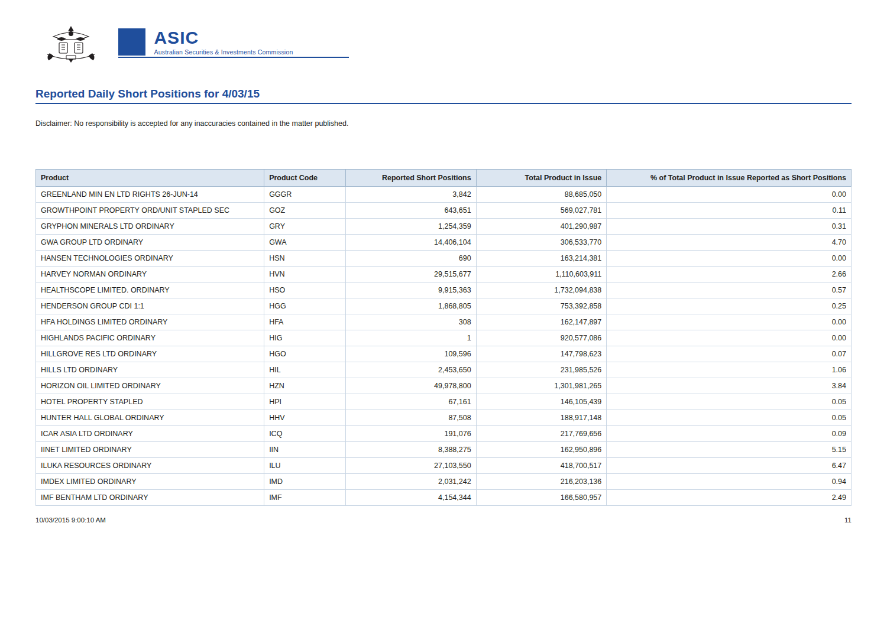ASIC
Australian Securities & Investments Commission
Reported Daily Short Positions for 4/03/15
Disclaimer: No responsibility is accepted for any inaccuracies contained in the matter published.
| Product | Product Code | Reported Short Positions | Total Product in Issue | % of Total Product in Issue Reported as Short Positions |
| --- | --- | --- | --- | --- |
| GREENLAND MIN EN LTD RIGHTS 26-JUN-14 | GGGR | 3,842 | 88,685,050 | 0.00 |
| GROWTHPOINT PROPERTY ORD/UNIT STAPLED SEC | GOZ | 643,651 | 569,027,781 | 0.11 |
| GRYPHON MINERALS LTD ORDINARY | GRY | 1,254,359 | 401,290,987 | 0.31 |
| GWA GROUP LTD ORDINARY | GWA | 14,406,104 | 306,533,770 | 4.70 |
| HANSEN TECHNOLOGIES ORDINARY | HSN | 690 | 163,214,381 | 0.00 |
| HARVEY NORMAN ORDINARY | HVN | 29,515,677 | 1,110,603,911 | 2.66 |
| HEALTHSCOPE LIMITED. ORDINARY | HSO | 9,915,363 | 1,732,094,838 | 0.57 |
| HENDERSON GROUP CDI 1:1 | HGG | 1,868,805 | 753,392,858 | 0.25 |
| HFA HOLDINGS LIMITED ORDINARY | HFA | 308 | 162,147,897 | 0.00 |
| HIGHLANDS PACIFIC ORDINARY | HIG | 1 | 920,577,086 | 0.00 |
| HILLGROVE RES LTD ORDINARY | HGO | 109,596 | 147,798,623 | 0.07 |
| HILLS LTD ORDINARY | HIL | 2,453,650 | 231,985,526 | 1.06 |
| HORIZON OIL LIMITED ORDINARY | HZN | 49,978,800 | 1,301,981,265 | 3.84 |
| HOTEL PROPERTY STAPLED | HPI | 67,161 | 146,105,439 | 0.05 |
| HUNTER HALL GLOBAL ORDINARY | HHV | 87,508 | 188,917,148 | 0.05 |
| ICAR ASIA LTD ORDINARY | ICQ | 191,076 | 217,769,656 | 0.09 |
| IINET LIMITED ORDINARY | IIN | 8,388,275 | 162,950,896 | 5.15 |
| ILUKA RESOURCES ORDINARY | ILU | 27,103,550 | 418,700,517 | 6.47 |
| IMDEX LIMITED ORDINARY | IMD | 2,031,242 | 216,203,136 | 0.94 |
| IMF BENTHAM LTD ORDINARY | IMF | 4,154,344 | 166,580,957 | 2.49 |
10/03/2015 9:00:10 AM
11